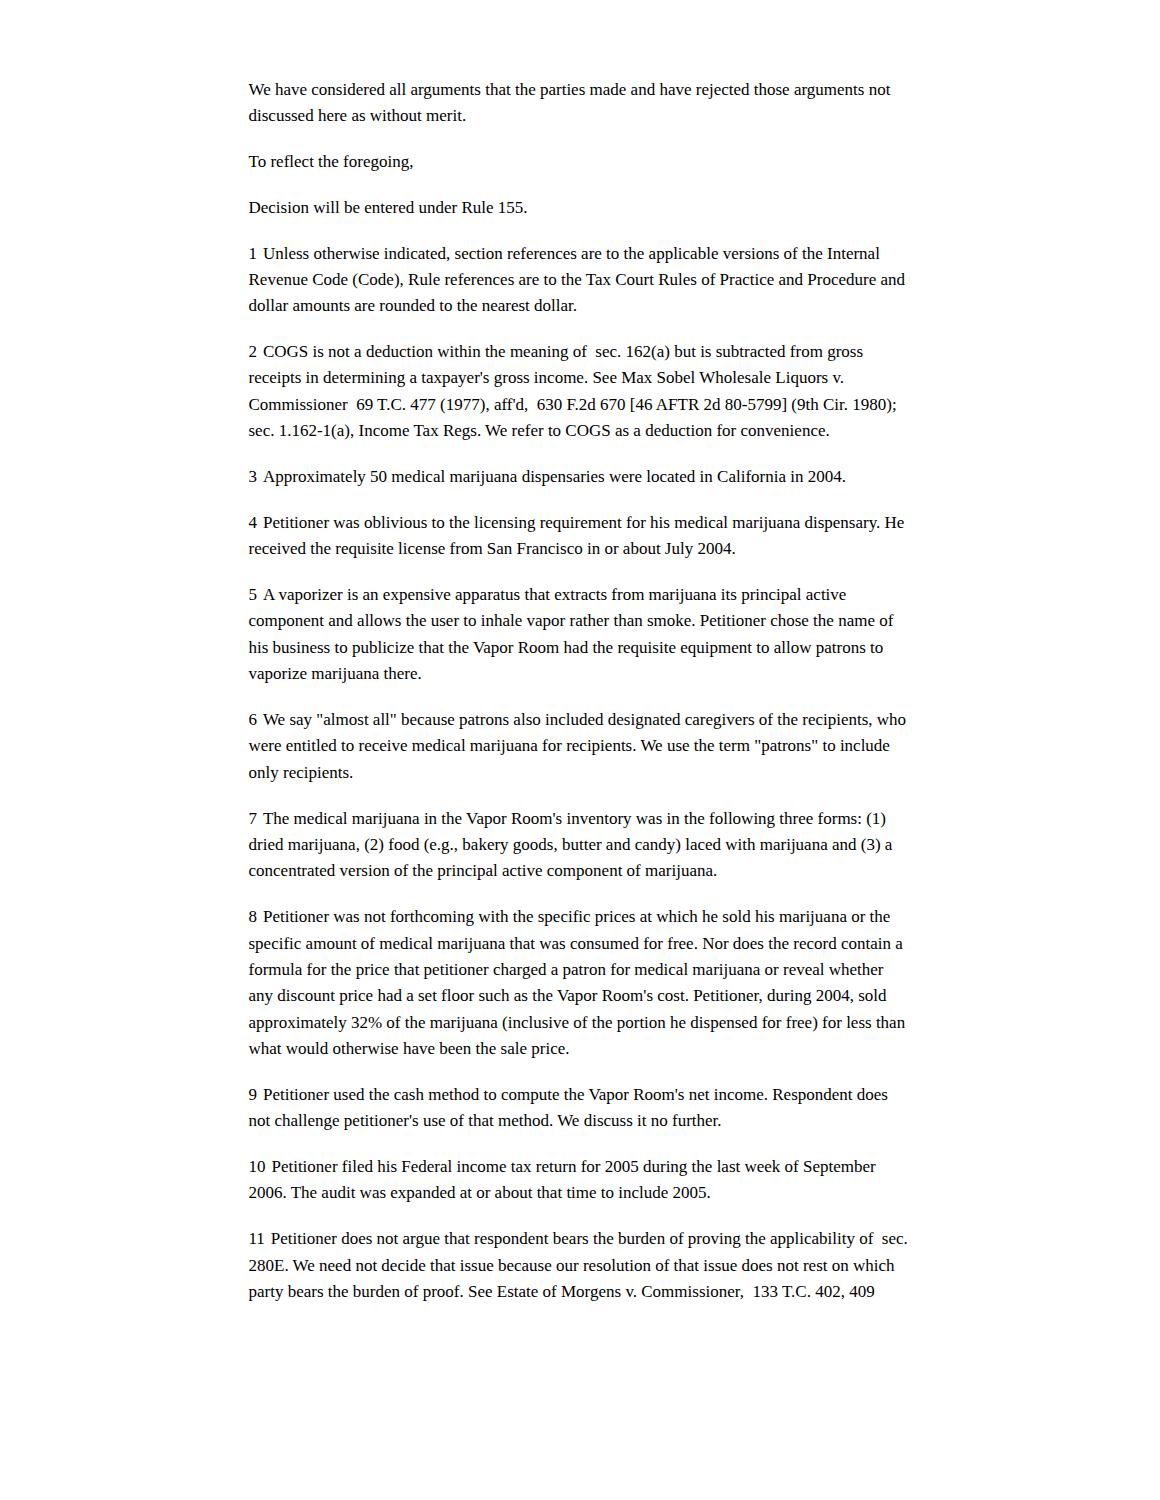We have considered all arguments that the parties made and have rejected those arguments not discussed here as without merit.
To reflect the foregoing,
Decision will be entered under Rule 155.
1 Unless otherwise indicated, section references are to the applicable versions of the Internal Revenue Code (Code), Rule references are to the Tax Court Rules of Practice and Procedure and dollar amounts are rounded to the nearest dollar.
2 COGS is not a deduction within the meaning of sec. 162(a) but is subtracted from gross receipts in determining a taxpayer's gross income. See Max Sobel Wholesale Liquors v. Commissioner 69 T.C. 477 (1977), aff'd, 630 F.2d 670 [46 AFTR 2d 80-5799] (9th Cir. 1980); sec. 1.162-1(a), Income Tax Regs. We refer to COGS as a deduction for convenience.
3 Approximately 50 medical marijuana dispensaries were located in California in 2004.
4 Petitioner was oblivious to the licensing requirement for his medical marijuana dispensary. He received the requisite license from San Francisco in or about July 2004.
5 A vaporizer is an expensive apparatus that extracts from marijuana its principal active component and allows the user to inhale vapor rather than smoke. Petitioner chose the name of his business to publicize that the Vapor Room had the requisite equipment to allow patrons to vaporize marijuana there.
6 We say "almost all" because patrons also included designated caregivers of the recipients, who were entitled to receive medical marijuana for recipients. We use the term "patrons" to include only recipients.
7 The medical marijuana in the Vapor Room's inventory was in the following three forms: (1) dried marijuana, (2) food (e.g., bakery goods, butter and candy) laced with marijuana and (3) a concentrated version of the principal active component of marijuana.
8 Petitioner was not forthcoming with the specific prices at which he sold his marijuana or the specific amount of medical marijuana that was consumed for free. Nor does the record contain a formula for the price that petitioner charged a patron for medical marijuana or reveal whether any discount price had a set floor such as the Vapor Room's cost. Petitioner, during 2004, sold approximately 32% of the marijuana (inclusive of the portion he dispensed for free) for less than what would otherwise have been the sale price.
9 Petitioner used the cash method to compute the Vapor Room's net income. Respondent does not challenge petitioner's use of that method. We discuss it no further.
10 Petitioner filed his Federal income tax return for 2005 during the last week of September 2006. The audit was expanded at or about that time to include 2005.
11 Petitioner does not argue that respondent bears the burden of proving the applicability of sec. 280E. We need not decide that issue because our resolution of that issue does not rest on which party bears the burden of proof. See Estate of Morgens v. Commissioner, 133 T.C. 402, 409